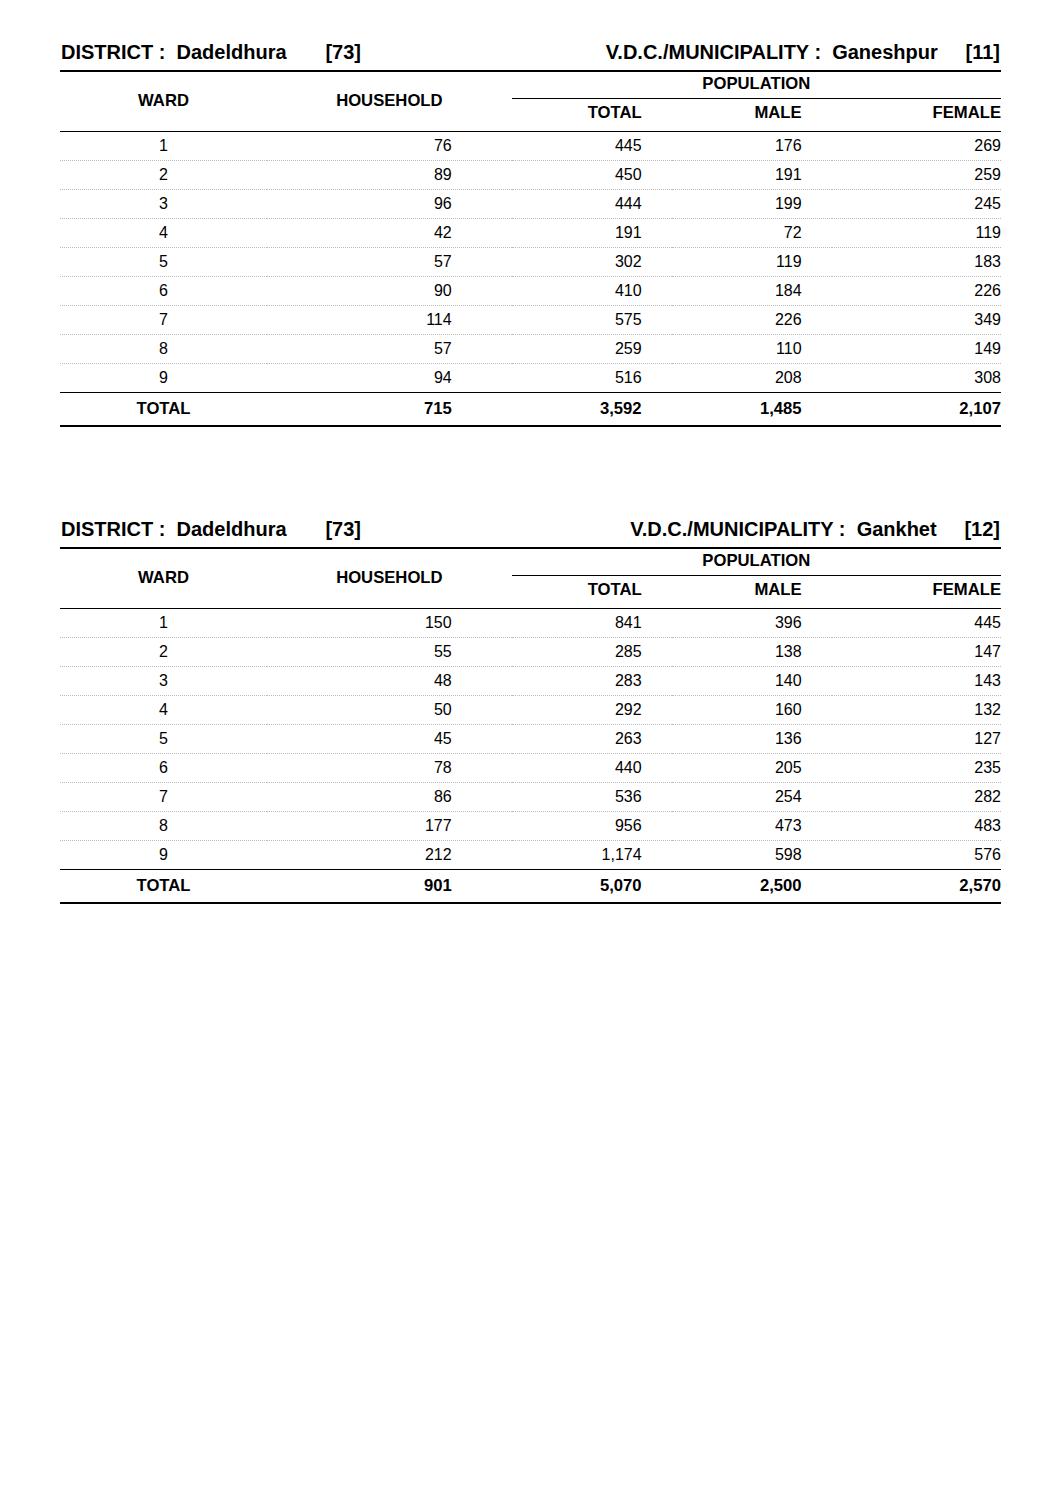| DISTRICT : Dadeldhura [73] | V.D.C./MUNICIPALITY : Ganeshpur [11] |
| WARD | HOUSEHOLD | POPULATION |
| TOTAL | MALE | FEMALE |
| 1 | 76 | 445 | 176 | 269 |
| 2 | 89 | 450 | 191 | 259 |
| 3 | 96 | 444 | 199 | 245 |
| 4 | 42 | 191 | 72 | 119 |
| 5 | 57 | 302 | 119 | 183 |
| 6 | 90 | 410 | 184 | 226 |
| 7 | 114 | 575 | 226 | 349 |
| 8 | 57 | 259 | 110 | 149 |
| 9 | 94 | 516 | 208 | 308 |
| TOTAL | 715 | 3,592 | 1,485 | 2,107 |
| DISTRICT : Dadeldhura [73] | V.D.C./MUNICIPALITY : Gankhet [12] |
| WARD | HOUSEHOLD | POPULATION |
| TOTAL | MALE | FEMALE |
| 1 | 150 | 841 | 396 | 445 |
| 2 | 55 | 285 | 138 | 147 |
| 3 | 48 | 283 | 140 | 143 |
| 4 | 50 | 292 | 160 | 132 |
| 5 | 45 | 263 | 136 | 127 |
| 6 | 78 | 440 | 205 | 235 |
| 7 | 86 | 536 | 254 | 282 |
| 8 | 177 | 956 | 473 | 483 |
| 9 | 212 | 1,174 | 598 | 576 |
| TOTAL | 901 | 5,070 | 2,500 | 2,570 |